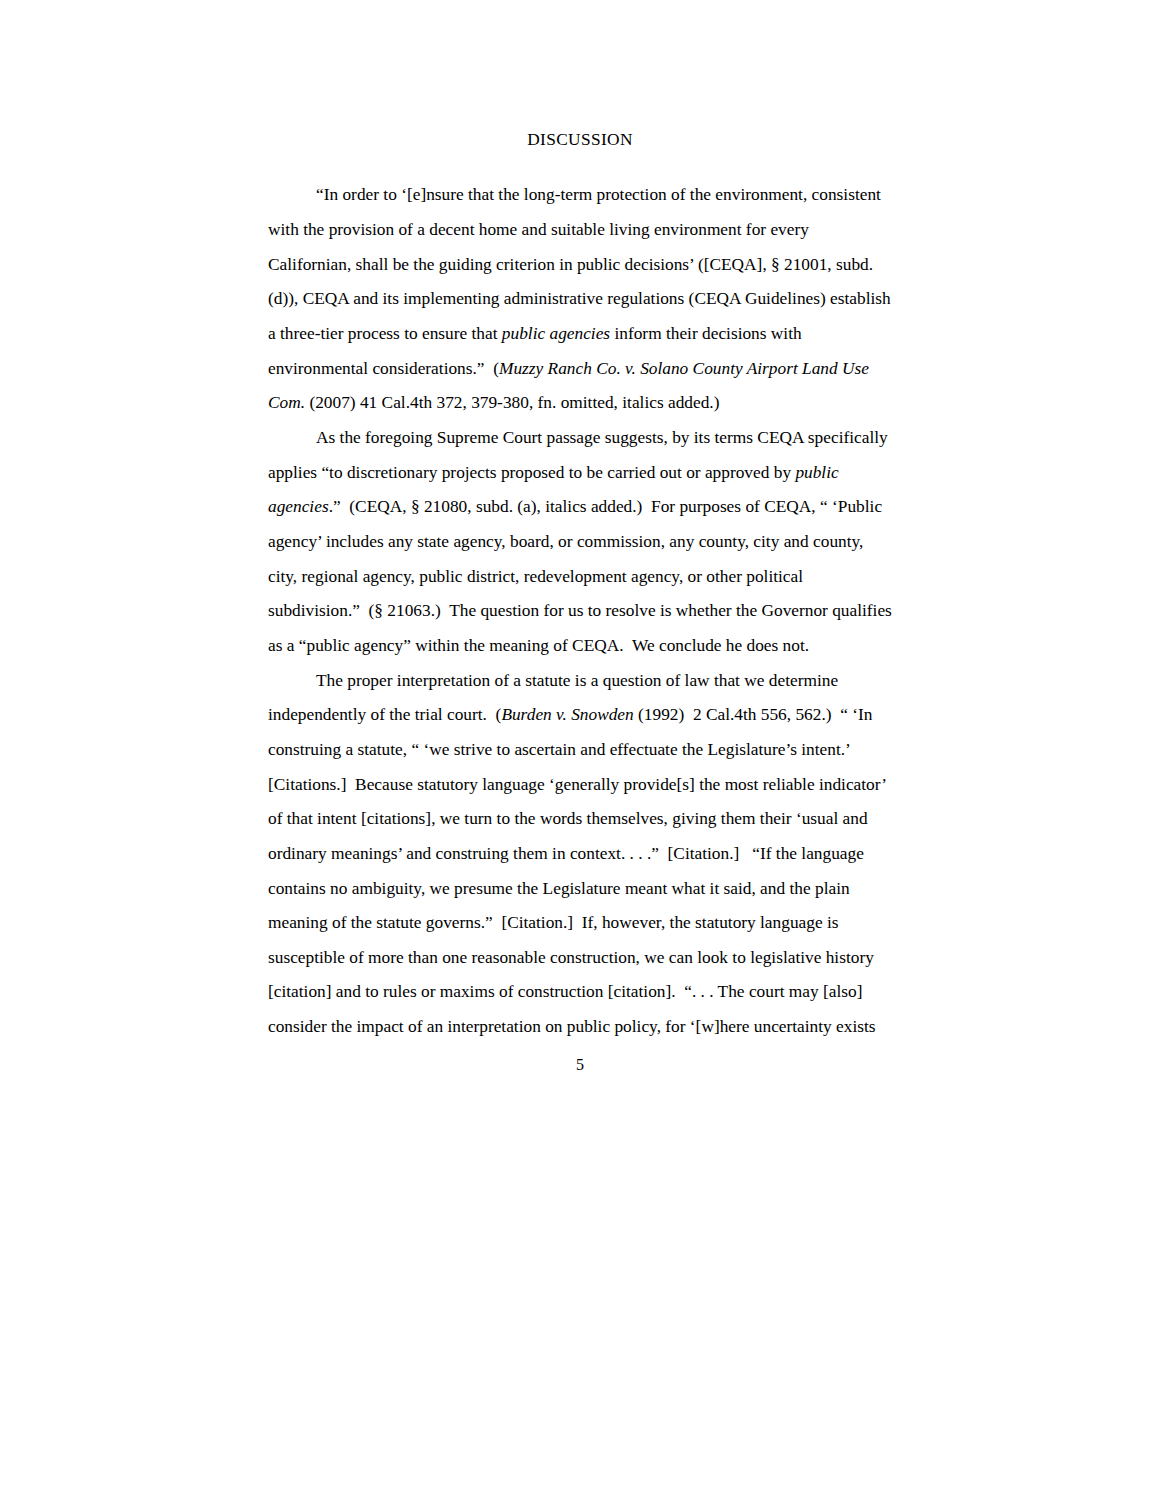DISCUSSION
“In order to ‘[e]nsure that the long-term protection of the environment, consistent with the provision of a decent home and suitable living environment for every Californian, shall be the guiding criterion in public decisions’ ([CEQA], § 21001, subd. (d)), CEQA and its implementing administrative regulations (CEQA Guidelines) establish a three-tier process to ensure that public agencies inform their decisions with environmental considerations.” (Muzzy Ranch Co. v. Solano County Airport Land Use Com. (2007) 41 Cal.4th 372, 379-380, fn. omitted, italics added.)
As the foregoing Supreme Court passage suggests, by its terms CEQA specifically applies “to discretionary projects proposed to be carried out or approved by public agencies.” (CEQA, § 21080, subd. (a), italics added.) For purposes of CEQA, “ ‘Public agency’ includes any state agency, board, or commission, any county, city and county, city, regional agency, public district, redevelopment agency, or other political subdivision.” (§ 21063.) The question for us to resolve is whether the Governor qualifies as a “public agency” within the meaning of CEQA. We conclude he does not.
The proper interpretation of a statute is a question of law that we determine independently of the trial court. (Burden v. Snowden (1992) 2 Cal.4th 556, 562.) “ ‘In construing a statute, “ ‘we strive to ascertain and effectuate the Legislature’s intent.’ [Citations.] Because statutory language ‘generally provide[s] the most reliable indicator’ of that intent [citations], we turn to the words themselves, giving them their ‘usual and ordinary meanings’ and construing them in context. . . .” [Citation.] “If the language contains no ambiguity, we presume the Legislature meant what it said, and the plain meaning of the statute governs.” [Citation.] If, however, the statutory language is susceptible of more than one reasonable construction, we can look to legislative history [citation] and to rules or maxims of construction [citation]. “. . . The court may [also] consider the impact of an interpretation on public policy, for ‘[w]here uncertainty exists
5